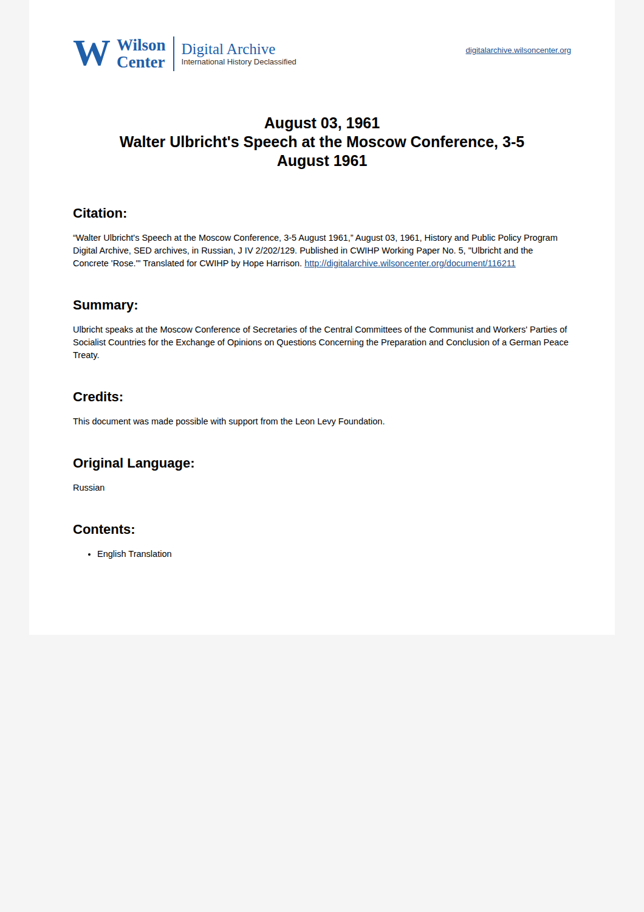W
Wilson
Center
Digital Archive
International History Declassified
digitalarchive.wilsoncenter.org
August 03, 1961
Walter Ulbricht's Speech at the Moscow Conference, 3-5
August 1961
Citation:
“Walter Ulbricht's Speech at the Moscow Conference, 3-5 August 1961,” August 03, 1961, History and Public Policy Program Digital Archive, SED archives, in Russian, J IV 2/202/129. Published in CWIHP Working Paper No. 5, "Ulbricht and the Concrete 'Rose.'" Translated for CWIHP by Hope Harrison. http://digitalarchive.wilsoncenter.org/document/116211
Summary:
Ulbricht speaks at the Moscow Conference of Secretaries of the Central Committees of the Communist and Workers' Parties of Socialist Countries for the Exchange of Opinions on Questions Concerning the Preparation and Conclusion of a German Peace Treaty.
Credits:
This document was made possible with support from the Leon Levy Foundation.
Original Language:
Russian
Contents:
English Translation